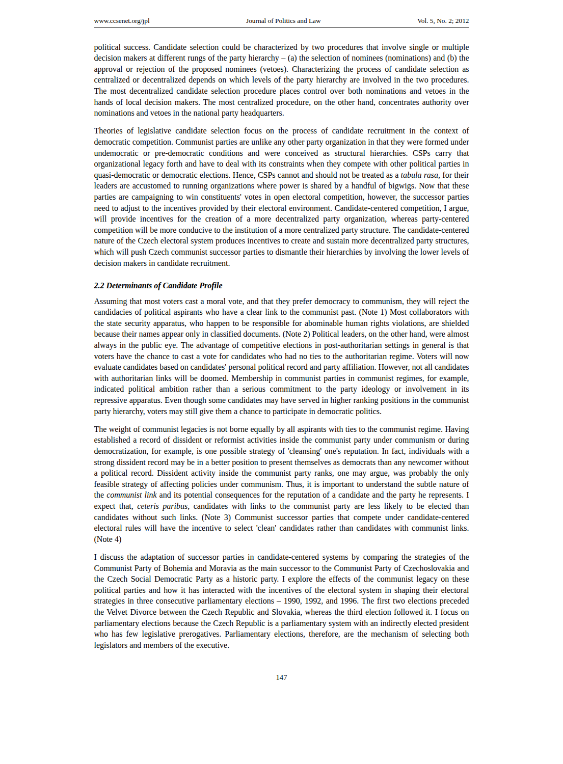www.ccsenet.org/jpl Journal of Politics and Law Vol. 5, No. 2; 2012
political success. Candidate selection could be characterized by two procedures that involve single or multiple decision makers at different rungs of the party hierarchy – (a) the selection of nominees (nominations) and (b) the approval or rejection of the proposed nominees (vetoes). Characterizing the process of candidate selection as centralized or decentralized depends on which levels of the party hierarchy are involved in the two procedures. The most decentralized candidate selection procedure places control over both nominations and vetoes in the hands of local decision makers. The most centralized procedure, on the other hand, concentrates authority over nominations and vetoes in the national party headquarters.
Theories of legislative candidate selection focus on the process of candidate recruitment in the context of democratic competition. Communist parties are unlike any other party organization in that they were formed under undemocratic or pre-democratic conditions and were conceived as structural hierarchies. CSPs carry that organizational legacy forth and have to deal with its constraints when they compete with other political parties in quasi-democratic or democratic elections. Hence, CSPs cannot and should not be treated as a tabula rasa, for their leaders are accustomed to running organizations where power is shared by a handful of bigwigs. Now that these parties are campaigning to win constituents' votes in open electoral competition, however, the successor parties need to adjust to the incentives provided by their electoral environment. Candidate-centered competition, I argue, will provide incentives for the creation of a more decentralized party organization, whereas party-centered competition will be more conducive to the institution of a more centralized party structure. The candidate-centered nature of the Czech electoral system produces incentives to create and sustain more decentralized party structures, which will push Czech communist successor parties to dismantle their hierarchies by involving the lower levels of decision makers in candidate recruitment.
2.2 Determinants of Candidate Profile
Assuming that most voters cast a moral vote, and that they prefer democracy to communism, they will reject the candidacies of political aspirants who have a clear link to the communist past. (Note 1) Most collaborators with the state security apparatus, who happen to be responsible for abominable human rights violations, are shielded because their names appear only in classified documents. (Note 2) Political leaders, on the other hand, were almost always in the public eye. The advantage of competitive elections in post-authoritarian settings in general is that voters have the chance to cast a vote for candidates who had no ties to the authoritarian regime. Voters will now evaluate candidates based on candidates' personal political record and party affiliation. However, not all candidates with authoritarian links will be doomed. Membership in communist parties in communist regimes, for example, indicated political ambition rather than a serious commitment to the party ideology or involvement in its repressive apparatus. Even though some candidates may have served in higher ranking positions in the communist party hierarchy, voters may still give them a chance to participate in democratic politics.
The weight of communist legacies is not borne equally by all aspirants with ties to the communist regime. Having established a record of dissident or reformist activities inside the communist party under communism or during democratization, for example, is one possible strategy of 'cleansing' one's reputation. In fact, individuals with a strong dissident record may be in a better position to present themselves as democrats than any newcomer without a political record. Dissident activity inside the communist party ranks, one may argue, was probably the only feasible strategy of affecting policies under communism. Thus, it is important to understand the subtle nature of the communist link and its potential consequences for the reputation of a candidate and the party he represents. I expect that, ceteris paribus, candidates with links to the communist party are less likely to be elected than candidates without such links. (Note 3) Communist successor parties that compete under candidate-centered electoral rules will have the incentive to select 'clean' candidates rather than candidates with communist links. (Note 4)
I discuss the adaptation of successor parties in candidate-centered systems by comparing the strategies of the Communist Party of Bohemia and Moravia as the main successor to the Communist Party of Czechoslovakia and the Czech Social Democratic Party as a historic party. I explore the effects of the communist legacy on these political parties and how it has interacted with the incentives of the electoral system in shaping their electoral strategies in three consecutive parliamentary elections – 1990, 1992, and 1996. The first two elections preceded the Velvet Divorce between the Czech Republic and Slovakia, whereas the third election followed it. I focus on parliamentary elections because the Czech Republic is a parliamentary system with an indirectly elected president who has few legislative prerogatives. Parliamentary elections, therefore, are the mechanism of selecting both legislators and members of the executive.
147